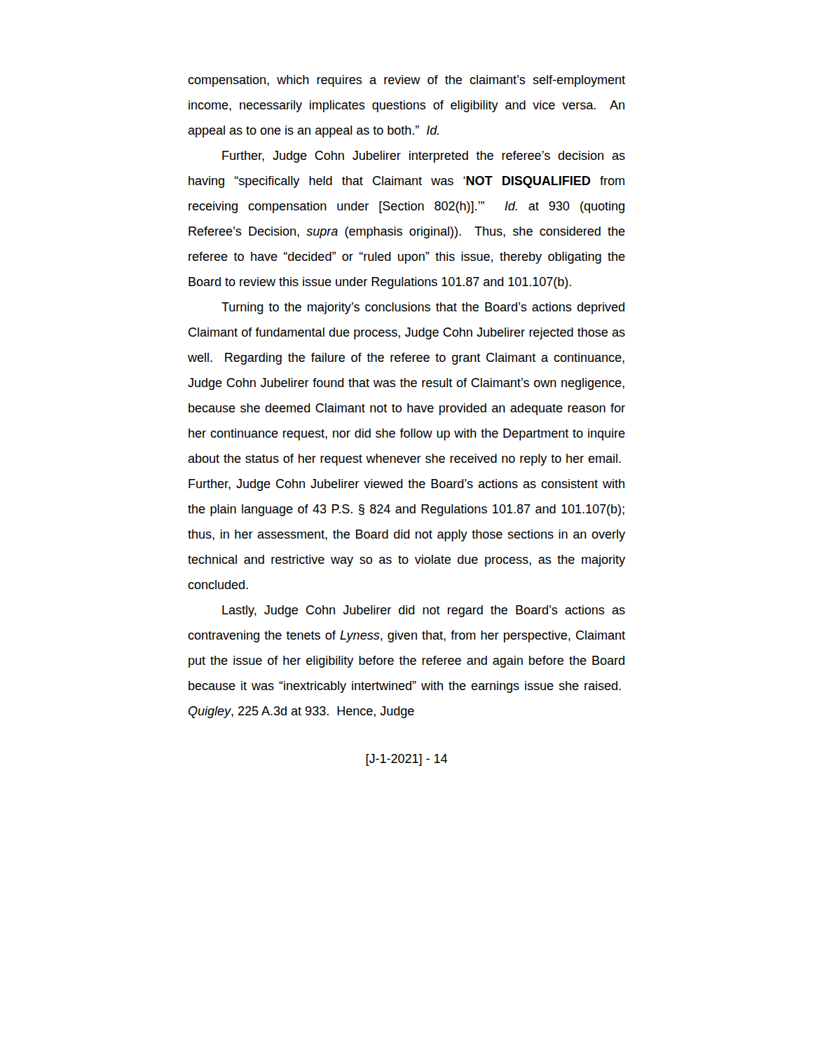compensation, which requires a review of the claimant’s self-employment income, necessarily implicates questions of eligibility and vice versa. An appeal as to one is an appeal as to both.” Id.
Further, Judge Cohn Jubelirer interpreted the referee’s decision as having “specifically held that Claimant was ‘NOT DISQUALIFIED from receiving compensation under [Section 802(h)].’” Id. at 930 (quoting Referee’s Decision, supra (emphasis original)). Thus, she considered the referee to have “decided” or “ruled upon” this issue, thereby obligating the Board to review this issue under Regulations 101.87 and 101.107(b).
Turning to the majority’s conclusions that the Board’s actions deprived Claimant of fundamental due process, Judge Cohn Jubelirer rejected those as well. Regarding the failure of the referee to grant Claimant a continuance, Judge Cohn Jubelirer found that was the result of Claimant’s own negligence, because she deemed Claimant not to have provided an adequate reason for her continuance request, nor did she follow up with the Department to inquire about the status of her request whenever she received no reply to her email. Further, Judge Cohn Jubelirer viewed the Board’s actions as consistent with the plain language of 43 P.S. § 824 and Regulations 101.87 and 101.107(b); thus, in her assessment, the Board did not apply those sections in an overly technical and restrictive way so as to violate due process, as the majority concluded.
Lastly, Judge Cohn Jubelirer did not regard the Board’s actions as contravening the tenets of Lyness, given that, from her perspective, Claimant put the issue of her eligibility before the referee and again before the Board because it was “inextricably intertwined” with the earnings issue she raised. Quigley, 225 A.3d at 933. Hence, Judge
[J-1-2021] - 14